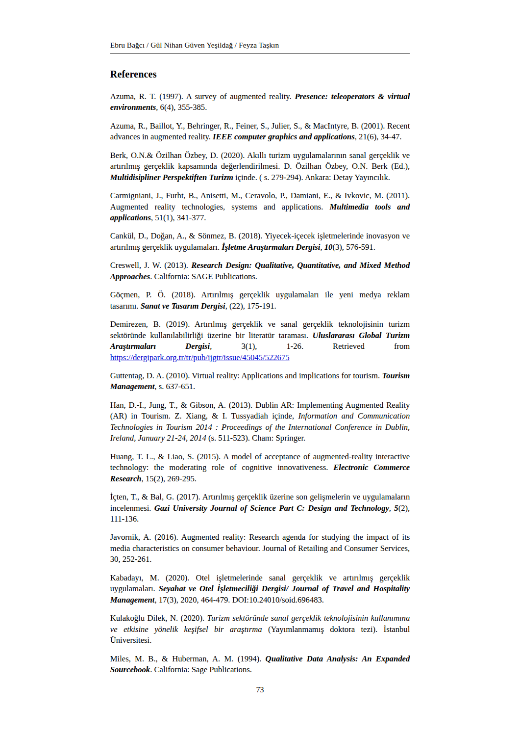Ebru Bağcı / Gül Nihan Güven Yeşildağ / Feyza Taşkın
References
Azuma, R. T. (1997). A survey of augmented reality. Presence: teleoperators & virtual environments, 6(4), 355-385.
Azuma, R., Baillot, Y., Behringer, R., Feiner, S., Julier, S., & MacIntyre, B. (2001). Recent advances in augmented reality. IEEE computer graphics and applications, 21(6), 34-47.
Berk, O.N.& Özilhan Özbey, D. (2020). Akıllı turizm uygulamalarının sanal gerçeklik ve artırılmış gerçeklik kapsamında değerlendirilmesi. D. Özilhan Özbey, O.N. Berk (Ed.), Multidisipliner Perspektiften Turizm içinde. ( s. 279-294). Ankara: Detay Yayıncılık.
Carmigniani, J., Furht, B., Anisetti, M., Ceravolo, P., Damiani, E., & Ivkovic, M. (2011). Augmented reality technologies, systems and applications. Multimedia tools and applications, 51(1), 341-377.
Cankül, D., Doğan, A., & Sönmez, B. (2018). Yiyecek-içecek işletmelerinde inovasyon ve artırılmış gerçeklik uygulamaları. İşletme Araştırmaları Dergisi, 10(3), 576-591.
Creswell, J. W. (2013). Research Design: Qualitative, Quantitative, and Mixed Method Approaches. California: SAGE Publications.
Göçmen, P. Ö. (2018). Artırılmış gerçeklik uygulamaları ile yeni medya reklam tasarımı. Sanat ve Tasarım Dergisi, (22), 175-191.
Demirezen, B. (2019). Artırılmış gerçeklik ve sanal gerçeklik teknolojisinin turizm sektöründe kullanılabilirliği üzerine bir literatür taraması. Uluslararası Global Turizm Araştırmaları Dergisi, 3(1), 1-26. Retrieved from https://dergipark.org.tr/tr/pub/ijgtr/issue/45045/522675
Guttentag, D. A. (2010). Virtual reality: Applications and implications for tourism. Tourism Management, s. 637-651.
Han, D.-I., Jung, T., & Gibson, A. (2013). Dublin AR: Implementing Augmented Reality (AR) in Tourism. Z. Xiang, & I. Tussyadiah içinde, Information and Communication Technologies in Tourism 2014 : Proceedings of the International Conference in Dublin, Ireland, January 21-24, 2014 (s. 511-523). Cham: Springer.
Huang, T. L., & Liao, S. (2015). A model of acceptance of augmented-reality interactive technology: the moderating role of cognitive innovativeness. Electronic Commerce Research, 15(2), 269-295.
İçten, T., & Bal, G. (2017). Artırılmış gerçeklik üzerine son gelişmelerin ve uygulamaların incelenmesi. Gazi University Journal of Science Part C: Design and Technology, 5(2), 111-136.
Javornik, A. (2016). Augmented reality: Research agenda for studying the impact of its media characteristics on consumer behaviour. Journal of Retailing and Consumer Services, 30, 252-261.
Kabadayı, M. (2020). Otel işletmelerinde sanal gerçeklik ve artırılmış gerçeklik uygulamaları. Seyahat ve Otel İşletmeciliği Dergisi/ Journal of Travel and Hospitality Management, 17(3), 2020, 464-479. DOI:10.24010/soid.696483.
Kulakoğlu Dilek, N. (2020). Turizm sektöründe sanal gerçeklik teknolojisinin kullanımına ve etkisine yönelik keşifsel bir araştırma (Yayımlanmamış doktora tezi). İstanbul Üniversitesi.
Miles, M. B., & Huberman, A. M. (1994). Qualitative Data Analysis: An Expanded Sourcebook. California: Sage Publications.
73